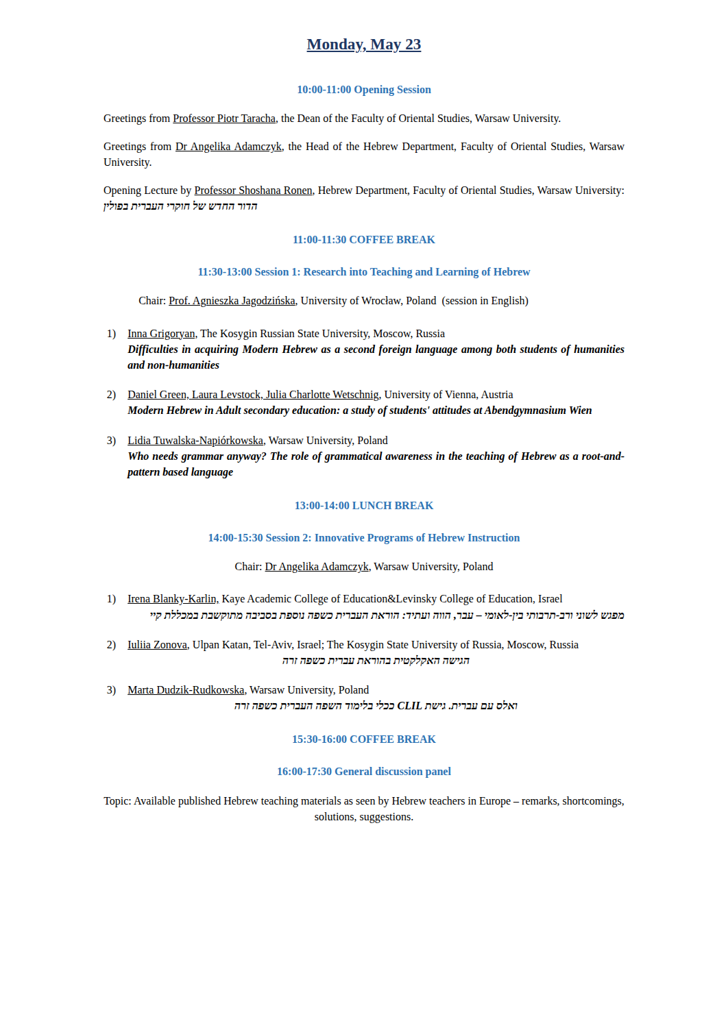Monday, May 23
10:00-11:00 Opening Session
Greetings from Professor Piotr Taracha, the Dean of the Faculty of Oriental Studies, Warsaw University.
Greetings from Dr Angelika Adamczyk, the Head of the Hebrew Department, Faculty of Oriental Studies, Warsaw University.
Opening Lecture by Professor Shoshana Ronen, Hebrew Department, Faculty of Oriental Studies, Warsaw University: הדור החדש של חוקרי העברית בפולין
11:00-11:30 COFFEE BREAK
11:30-13:00 Session 1: Research into Teaching and Learning of Hebrew
Chair: Prof. Agnieszka Jagodzińska, University of Wrocław, Poland (session in English)
Inna Grigoryan, The Kosygin Russian State University, Moscow, Russia
Difficulties in acquiring Modern Hebrew as a second foreign language among both students of humanities and non-humanities
Daniel Green, Laura Levstock, Julia Charlotte Wetschnig, University of Vienna, Austria
Modern Hebrew in Adult secondary education: a study of students' attitudes at Abendgymnasium Wien
Lidia Tuwalska-Napiórkowska, Warsaw University, Poland
Who needs grammar anyway? The role of grammatical awareness in the teaching of Hebrew as a root-and-pattern based language
13:00-14:00 LUNCH BREAK
14:00-15:30 Session 2: Innovative Programs of Hebrew Instruction
Chair: Dr Angelika Adamczyk, Warsaw University, Poland
Irena Blanky-Karlin, Kaye Academic College of Education&Levinsky College of Education, Israel
מפגש לשוני ורב-תרבותי בין-לאומי – עבר, הווה ועתיד: הוראת העברית כשפה נוספת בסביבה מתוקשבת במכללת קיי
Iuliia Zonova, Ulpan Katan, Tel-Aviv, Israel; The Kosygin State University of Russia, Moscow, Russia
הגישה האקלקטית בהוראת עברית כשפה זרה
Marta Dudzik-Rudkowska, Warsaw University, Poland
ואלס עם עברית. גישת CLIL ככלי בלימוד השפה העברית כשפה זרה
15:30-16:00 COFFEE BREAK
16:00-17:30 General discussion panel
Topic: Available published Hebrew teaching materials as seen by Hebrew teachers in Europe – remarks, shortcomings, solutions, suggestions.